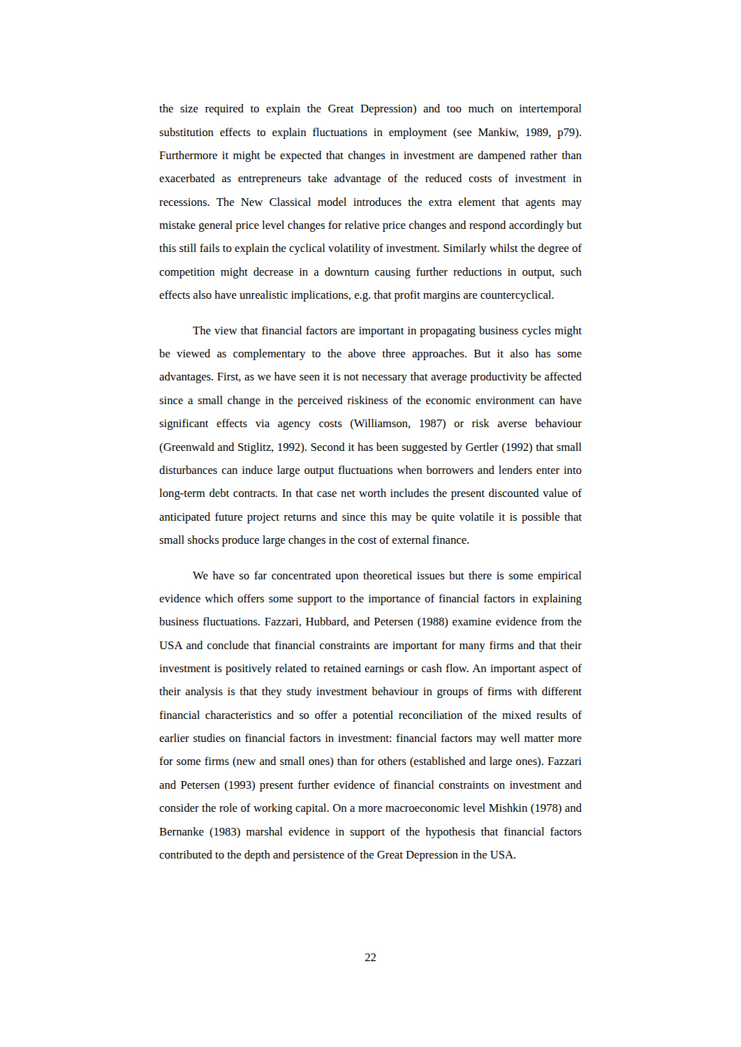the size required to explain the Great Depression) and too much on intertemporal substitution effects to explain fluctuations in employment (see Mankiw, 1989, p79). Furthermore it might be expected that changes in investment are dampened rather than exacerbated as entrepreneurs take advantage of the reduced costs of investment in recessions. The New Classical model introduces the extra element that agents may mistake general price level changes for relative price changes and respond accordingly but this still fails to explain the cyclical volatility of investment. Similarly whilst the degree of competition might decrease in a downturn causing further reductions in output, such effects also have unrealistic implications, e.g. that profit margins are countercyclical.
The view that financial factors are important in propagating business cycles might be viewed as complementary to the above three approaches. But it also has some advantages. First, as we have seen it is not necessary that average productivity be affected since a small change in the perceived riskiness of the economic environment can have significant effects via agency costs (Williamson, 1987) or risk averse behaviour (Greenwald and Stiglitz, 1992). Second it has been suggested by Gertler (1992) that small disturbances can induce large output fluctuations when borrowers and lenders enter into long-term debt contracts. In that case net worth includes the present discounted value of anticipated future project returns and since this may be quite volatile it is possible that small shocks produce large changes in the cost of external finance.
We have so far concentrated upon theoretical issues but there is some empirical evidence which offers some support to the importance of financial factors in explaining business fluctuations. Fazzari, Hubbard, and Petersen (1988) examine evidence from the USA and conclude that financial constraints are important for many firms and that their investment is positively related to retained earnings or cash flow. An important aspect of their analysis is that they study investment behaviour in groups of firms with different financial characteristics and so offer a potential reconciliation of the mixed results of earlier studies on financial factors in investment: financial factors may well matter more for some firms (new and small ones) than for others (established and large ones). Fazzari and Petersen (1993) present further evidence of financial constraints on investment and consider the role of working capital. On a more macroeconomic level Mishkin (1978) and Bernanke (1983) marshal evidence in support of the hypothesis that financial factors contributed to the depth and persistence of the Great Depression in the USA.
22